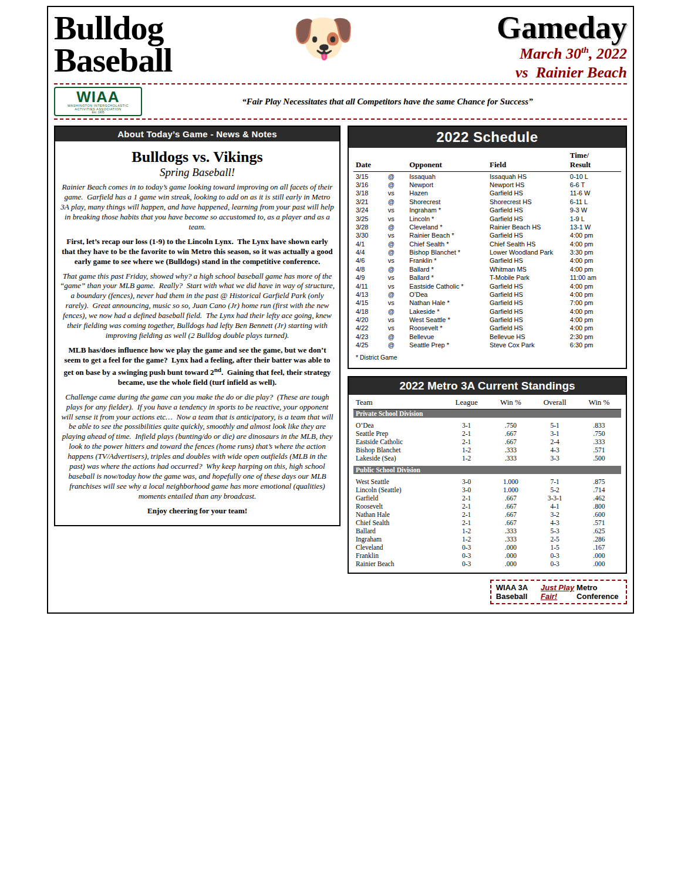Bulldog
Baseball
🐶
Gameday
March 30th, 2022
vs Rainier Beach
WIAA
Washington Interscholastic
Activities Association
Est. 1905
“Fair Play Necessitates that all Competitors have the same Chance for Success”
About Today’s Game - News & Notes
Bulldogs vs. Vikings
Spring Baseball!
Rainier Beach comes in to today’s game looking toward improving on all facets of their game. Garfield has a 1 game win streak, looking to add on as it is still early in Metro 3A play, many things will happen, and have happened, learning from your past will help in breaking those habits that you have become so accustomed to, as a player and as a team.
First, let’s recap our loss (1-9) to the Lincoln Lynx. The Lynx have shown early that they have to be the favorite to win Metro this season, so it was actually a good early game to see where we (Bulldogs) stand in the competitive conference.
That game this past Friday, showed why? a high school baseball game has more of the “game” than your MLB game. Really? Start with what we did have in way of structure, a boundary (fences), never had them in the past @ Historical Garfield Park (only rarely). Great announcing, music so so, Juan Cano (Jr) home run (first with the new fences), we now had a defined baseball field. The Lynx had their lefty ace going, knew their fielding was coming together, Bulldogs had lefty Ben Bennett (Jr) starting with improving fielding as well (2 Bulldog double plays turned).
MLB has/does influence how we play the game and see the game, but we don’t seem to get a feel for the game? Lynx had a feeling, after their batter was able to get on base by a swinging push bunt toward 2nd. Gaining that feel, their strategy became, use the whole field (turf infield as well).
Challenge came during the game can you make the do or die play? (These are tough plays for any fielder). If you have a tendency in sports to be reactive, your opponent will sense it from your actions etc… Now a team that is anticipatory, is a team that will be able to see the possibilities quite quickly, smoothly and almost look like they are playing ahead of time. Infield plays (bunting/do or die) are dinosaurs in the MLB, they look to the power hitters and toward the fences (home runs) that’s where the action happens (TV/Advertisers), triples and doubles with wide open outfields (MLB in the past) was where the actions had occurred? Why keep harping on this, high school baseball is now/today how the game was, and hopefully one of these days our MLB franchises will see why a local neighborhood game has more emotional (qualities) moments entailed than any broadcast.
Enjoy cheering for your team!
2022 Schedule
| Date | Opponent | Field | Time/ Result |
| --- | --- | --- | --- |
| 3/15 | @ | Issaquah | Issaquah HS | 0-10 L |
| 3/16 | @ | Newport | Newport HS | 6-6 T |
| 3/18 | vs | Hazen | Garfield HS | 11-6 W |
| 3/21 | @ | Shorecrest | Shorecrest HS | 6-11 L |
| 3/24 | vs | Ingraham * | Garfield HS | 9-3 W |
| 3/25 | vs | Lincoln * | Garfield HS | 1-9 L |
| 3/28 | @ | Cleveland * | Rainier Beach HS | 13-1 W |
| 3/30 | vs | Rainier Beach * | Garfield HS | 4:00 pm |
| 4/1 | @ | Chief Sealth * | Chief Sealth HS | 4:00 pm |
| 4/4 | @ | Bishop Blanchet * | Lower Woodland Park | 3:30 pm |
| 4/6 | vs | Franklin * | Garfield HS | 4:00 pm |
| 4/8 | @ | Ballard * | Whitman MS | 4:00 pm |
| 4/9 | vs | Ballard * | T-Mobile Park | 11:00 am |
| 4/11 | vs | Eastside Catholic * | Garfield HS | 4:00 pm |
| 4/13 | @ | O’Dea | Garfield HS | 4:00 pm |
| 4/15 | vs | Nathan Hale * | Garfield HS | 7:00 pm |
| 4/18 | @ | Lakeside * | Garfield HS | 4:00 pm |
| 4/20 | vs | West Seattle * | Garfield HS | 4:00 pm |
| 4/22 | vs | Roosevelt * | Garfield HS | 4:00 pm |
| 4/23 | @ | Bellevue | Bellevue HS | 2:30 pm |
| 4/25 | @ | Seattle Prep * | Steve Cox Park | 6:30 pm |
* District Game
2022 Metro 3A Current Standings
| Team | League | Win % | Overall | Win % |
| --- | --- | --- | --- | --- |
| Private School Division |
| O’Dea | 3-1 | .750 | 5-1 | .833 |
| Seattle Prep | 2-1 | .667 | 3-1 | .750 |
| Eastside Catholic | 2-1 | .667 | 2-4 | .333 |
| Bishop Blanchet | 1-2 | .333 | 4-3 | .571 |
| Lakeside (Sea) | 1-2 | .333 | 3-3 | .500 |
| Public School Division |
| West Seattle | 3-0 | 1.000 | 7-1 | .875 |
| Lincoln (Seattle) | 3-0 | 1.000 | 5-2 | .714 |
| Garfield | 2-1 | .667 | 3-3-1 | .462 |
| Roosevelt | 2-1 | .667 | 4-1 | .800 |
| Nathan Hale | 2-1 | .667 | 3-2 | .600 |
| Chief Sealth | 2-1 | .667 | 4-3 | .571 |
| Ballard | 1-2 | .333 | 5-3 | .625 |
| Ingraham | 1-2 | .333 | 2-5 | .286 |
| Cleveland | 0-3 | .000 | 1-5 | .167 |
| Franklin | 0-3 | .000 | 0-3 | .000 |
| Rainier Beach | 0-3 | .000 | 0-3 | .000 |
WIAA 3A Baseball Just Play Fair! Metro Conference